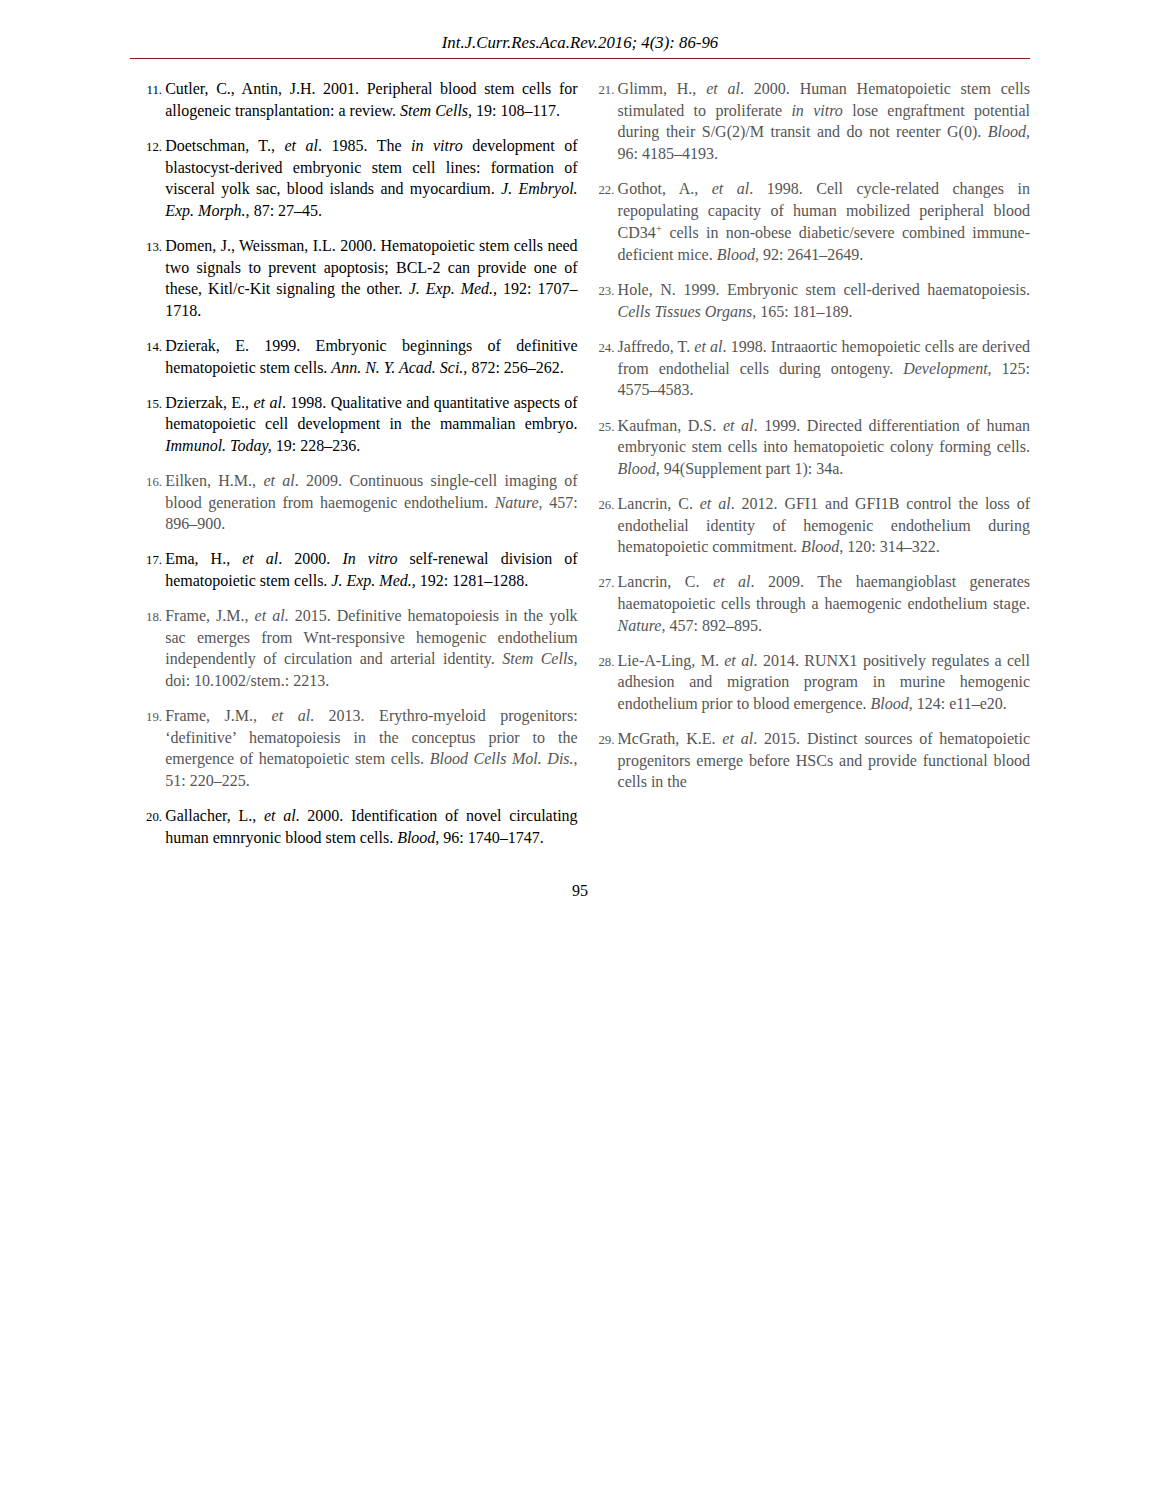Int.J.Curr.Res.Aca.Rev.2016; 4(3): 86-96
Cutler, C., Antin, J.H. 2001. Peripheral blood stem cells for allogeneic transplantation: a review. Stem Cells, 19: 108–117.
Doetschman, T., et al. 1985. The in vitro development of blastocyst-derived embryonic stem cell lines: formation of visceral yolk sac, blood islands and myocardium. J. Embryol. Exp. Morph., 87: 27–45.
Domen, J., Weissman, I.L. 2000. Hematopoietic stem cells need two signals to prevent apoptosis; BCL-2 can provide one of these, Kitl/c-Kit signaling the other. J. Exp. Med., 192: 1707–1718.
Dzierak, E. 1999. Embryonic beginnings of definitive hematopoietic stem cells. Ann. N. Y. Acad. Sci., 872: 256–262.
Dzierzak, E., et al. 1998. Qualitative and quantitative aspects of hematopoietic cell development in the mammalian embryo. Immunol. Today, 19: 228–236.
Eilken, H.M., et al. 2009. Continuous single-cell imaging of blood generation from haemogenic endothelium. Nature, 457: 896–900.
Ema, H., et al. 2000. In vitro self-renewal division of hematopoietic stem cells. J. Exp. Med., 192: 1281–1288.
Frame, J.M., et al. 2015. Definitive hematopoiesis in the yolk sac emerges from Wnt-responsive hemogenic endothelium independently of circulation and arterial identity. Stem Cells, doi: 10.1002/stem.: 2213.
Frame, J.M., et al. 2013. Erythro-myeloid progenitors: ‘definitive’ hematopoiesis in the conceptus prior to the emergence of hematopoietic stem cells. Blood Cells Mol. Dis., 51: 220–225.
Gallacher, L., et al. 2000. Identification of novel circulating human emnryonic blood stem cells. Blood, 96: 1740–1747.
Glimm, H., et al. 2000. Human Hematopoietic stem cells stimulated to proliferate in vitro lose engraftment potential during their S/G(2)/M transit and do not reenter G(0). Blood, 96: 4185–4193.
Gothot, A., et al. 1998. Cell cycle-related changes in repopulating capacity of human mobilized peripheral blood CD34+ cells in non-obese diabetic/severe combined immune-deficient mice. Blood, 92: 2641–2649.
Hole, N. 1999. Embryonic stem cell-derived haematopoiesis. Cells Tissues Organs, 165: 181–189.
Jaffredo, T. et al. 1998. Intraaortic hemopoietic cells are derived from endothelial cells during ontogeny. Development, 125: 4575–4583.
Kaufman, D.S. et al. 1999. Directed differentiation of human embryonic stem cells into hematopoietic colony forming cells. Blood, 94(Supplement part 1): 34a.
Lancrin, C. et al. 2012. GFI1 and GFI1B control the loss of endothelial identity of hemogenic endothelium during hematopoietic commitment. Blood, 120: 314–322.
Lancrin, C. et al. 2009. The haemangioblast generates haematopoietic cells through a haemogenic endothelium stage. Nature, 457: 892–895.
Lie-A-Ling, M. et al. 2014. RUNX1 positively regulates a cell adhesion and migration program in murine hemogenic endothelium prior to blood emergence. Blood, 124: e11–e20.
McGrath, K.E. et al. 2015. Distinct sources of hematopoietic progenitors emerge before HSCs and provide functional blood cells in the
95